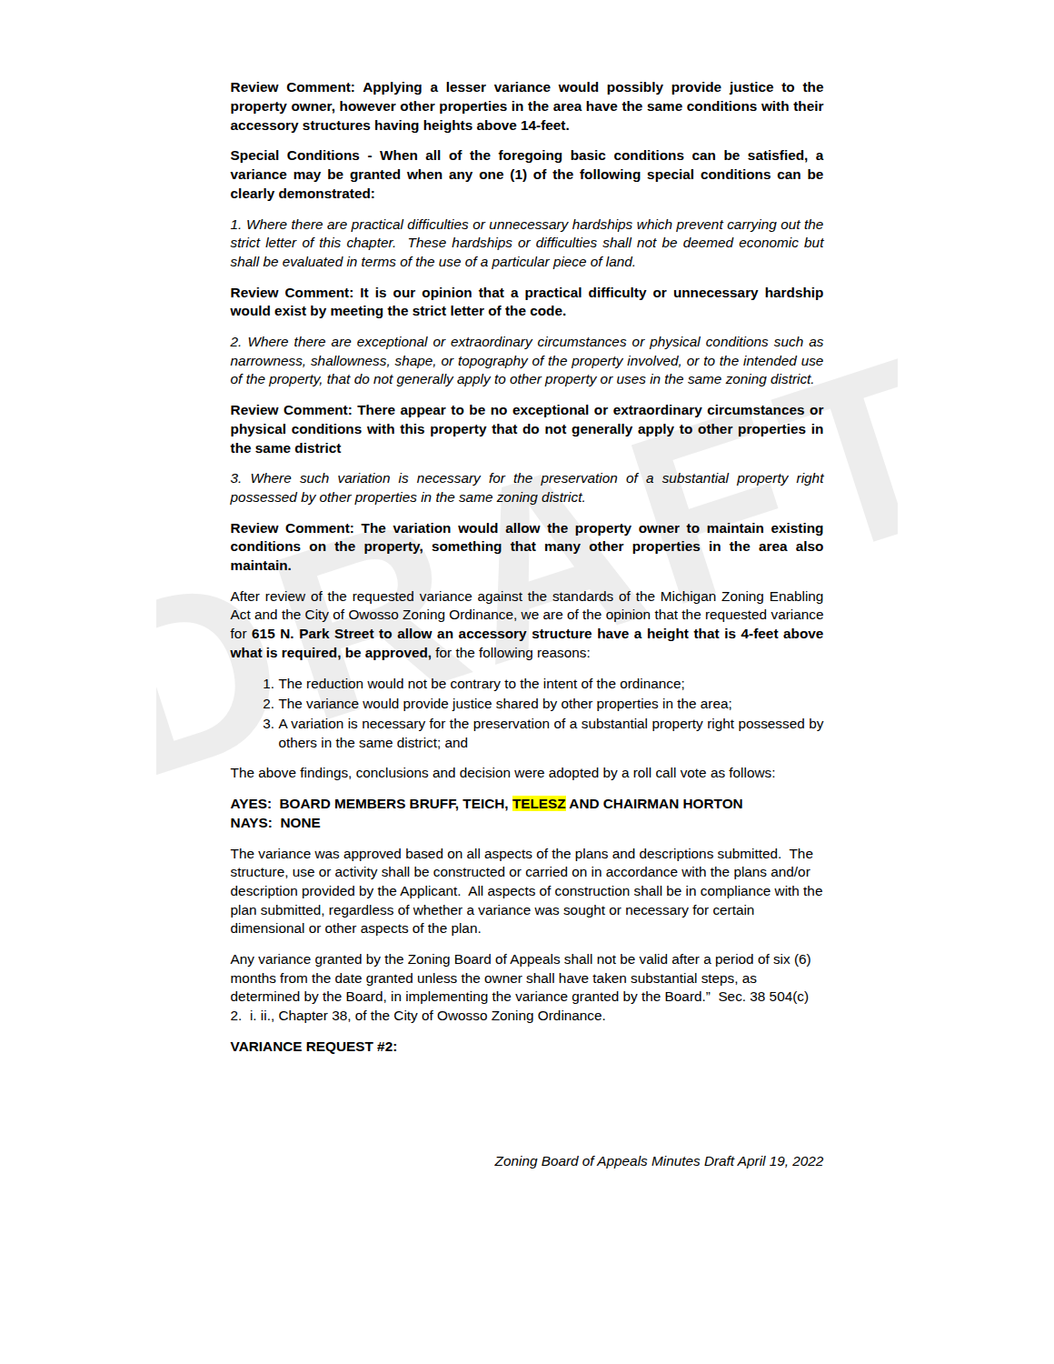DRAFT
Review Comment: Applying a lesser variance would possibly provide justice to the property owner, however other properties in the area have the same conditions with their accessory structures having heights above 14-feet.
Special Conditions - When all of the foregoing basic conditions can be satisfied, a variance may be granted when any one (1) of the following special conditions can be clearly demonstrated:
1. Where there are practical difficulties or unnecessary hardships which prevent carrying out the strict letter of this chapter. These hardships or difficulties shall not be deemed economic but shall be evaluated in terms of the use of a particular piece of land.
Review Comment: It is our opinion that a practical difficulty or unnecessary hardship would exist by meeting the strict letter of the code.
2. Where there are exceptional or extraordinary circumstances or physical conditions such as narrowness, shallowness, shape, or topography of the property involved, or to the intended use of the property, that do not generally apply to other property or uses in the same zoning district.
Review Comment: There appear to be no exceptional or extraordinary circumstances or physical conditions with this property that do not generally apply to other properties in the same district
3. Where such variation is necessary for the preservation of a substantial property right possessed by other properties in the same zoning district.
Review Comment: The variation would allow the property owner to maintain existing conditions on the property, something that many other properties in the area also maintain.
After review of the requested variance against the standards of the Michigan Zoning Enabling Act and the City of Owosso Zoning Ordinance, we are of the opinion that the requested variance for 615 N. Park Street to allow an accessory structure have a height that is 4-feet above what is required, be approved, for the following reasons:
The reduction would not be contrary to the intent of the ordinance;
The variance would provide justice shared by other properties in the area;
A variation is necessary for the preservation of a substantial property right possessed by others in the same district; and
The above findings, conclusions and decision were adopted by a roll call vote as follows:
AYES: BOARD MEMBERS BRUFF, TEICH, TELESZ AND CHAIRMAN HORTON
NAYS: NONE
The variance was approved based on all aspects of the plans and descriptions submitted. The structure, use or activity shall be constructed or carried on in accordance with the plans and/or description provided by the Applicant. All aspects of construction shall be in compliance with the plan submitted, regardless of whether a variance was sought or necessary for certain dimensional or other aspects of the plan.
Any variance granted by the Zoning Board of Appeals shall not be valid after a period of six (6) months from the date granted unless the owner shall have taken substantial steps, as determined by the Board, in implementing the variance granted by the Board.” Sec. 38 504(c) 2. i. ii., Chapter 38, of the City of Owosso Zoning Ordinance.
VARIANCE REQUEST #2:
Zoning Board of Appeals Minutes Draft April 19, 2022